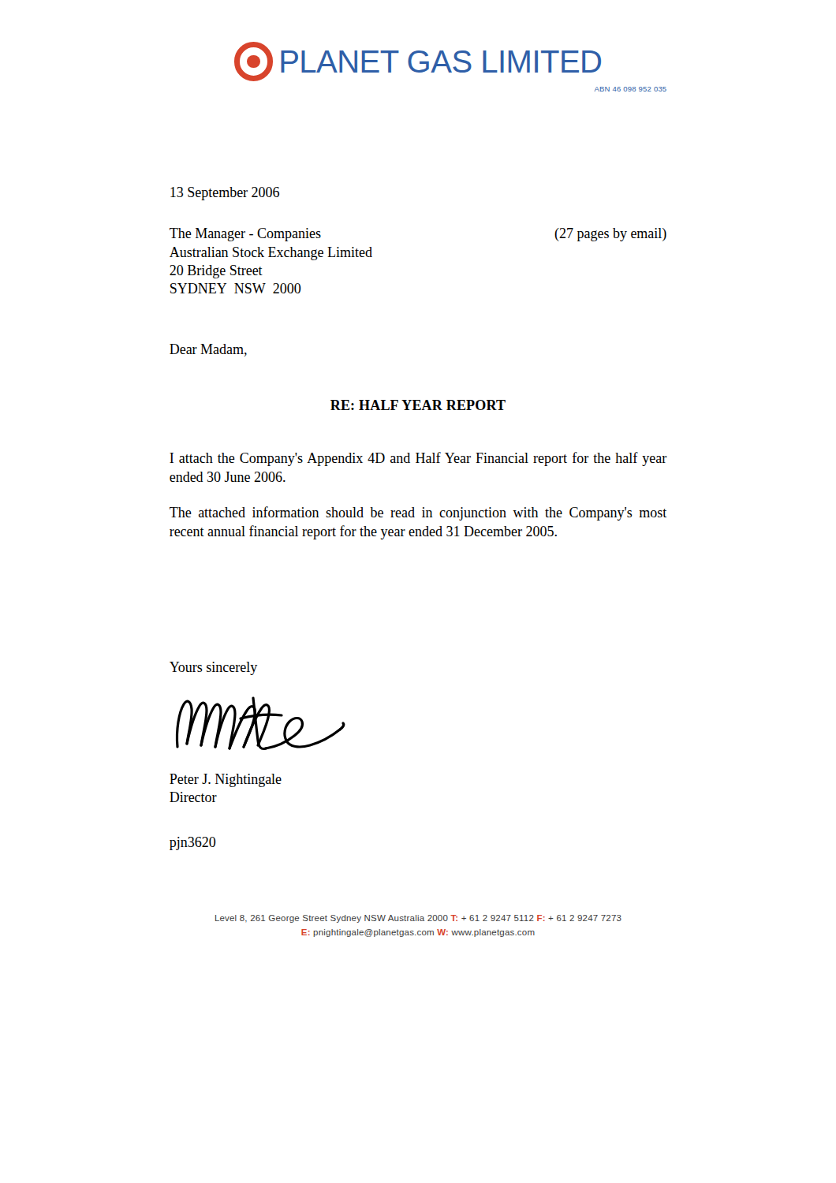PLANET GAS LIMITED
ABN 46 098 952 035
13 September 2006
(27 pages by email) The Manager - Companies
Australian Stock Exchange Limited
20 Bridge Street
SYDNEY NSW 2000
Dear Madam,
RE: HALF YEAR REPORT
I attach the Company's Appendix 4D and Half Year Financial report for the half year ended 30 June 2006.
The attached information should be read in conjunction with the Company's most recent annual financial report for the year ended 31 December 2005.
Yours sincerely
Peter J. Nightingale
Director
pjn3620
Level 8, 261 George Street Sydney NSW Australia 2000 T: + 61 2 9247 5112 F: + 61 2 9247 7273
E: pnightingale@planetgas.com W: www.planetgas.com